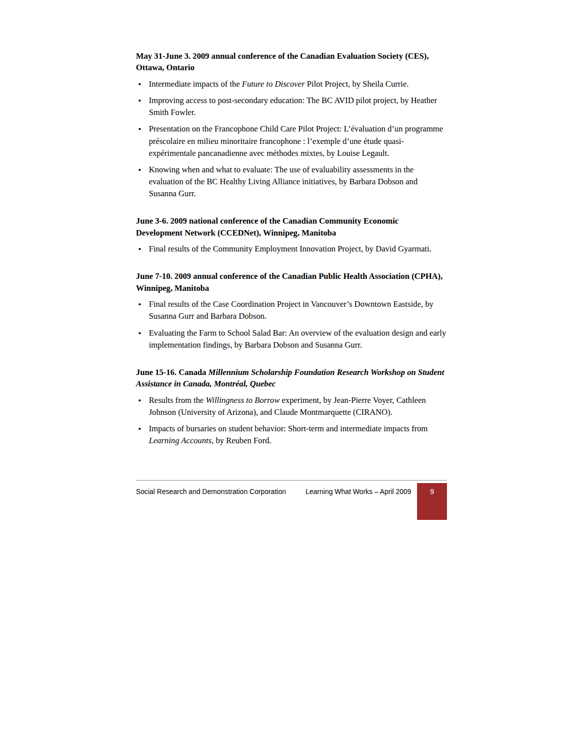May 31-June 3. 2009 annual conference of the Canadian Evaluation Society (CES), Ottawa, Ontario
Intermediate impacts of the Future to Discover Pilot Project, by Sheila Currie.
Improving access to post-secondary education: The BC AVID pilot project, by Heather Smith Fowler.
Presentation on the Francophone Child Care Pilot Project: L’évaluation d’un programme préscolaire en milieu minoritaire francophone : l’exemple d’une étude quasi-expérimentale pancanadienne avec méthodes mixtes, by Louise Legault.
Knowing when and what to evaluate: The use of evaluability assessments in the evaluation of the BC Healthy Living Alliance initiatives, by Barbara Dobson and Susanna Gurr.
June 3-6. 2009 national conference of the Canadian Community Economic Development Network (CCEDNet), Winnipeg, Manitoba
Final results of the Community Employment Innovation Project, by David Gyarmati.
June 7-10. 2009 annual conference of the Canadian Public Health Association (CPHA), Winnipeg, Manitoba
Final results of the Case Coordination Project in Vancouver’s Downtown Eastside, by Susanna Gurr and Barbara Dobson.
Evaluating the Farm to School Salad Bar: An overview of the evaluation design and early implementation findings, by Barbara Dobson and Susanna Gurr.
June 15-16. Canada Millennium Scholarship Foundation Research Workshop on Student Assistance in Canada, Montréal, Quebec
Results from the Willingness to Borrow experiment, by Jean-Pierre Voyer, Cathleen Johnson (University of Arizona), and Claude Montmarquette (CIRANO).
Impacts of bursaries on student behavior: Short-term and intermediate impacts from Learning Accounts, by Reuben Ford.
Social Research and Demonstration Corporation
Learning What Works – April 2009
9